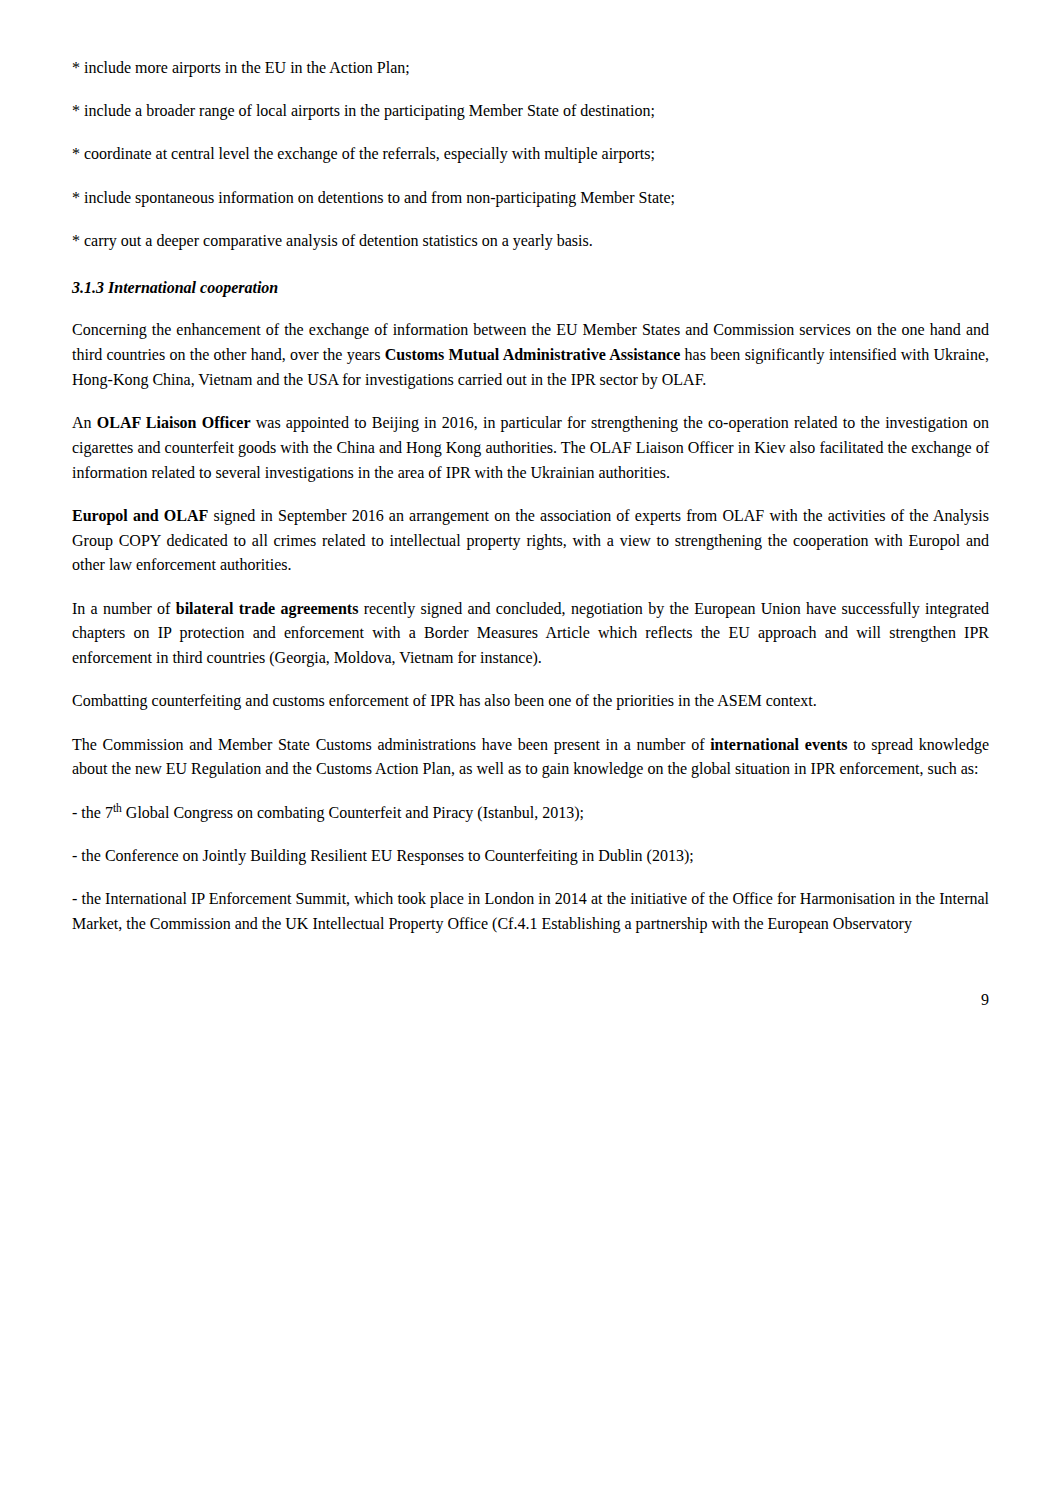* include more airports in the EU in the Action Plan;
* include a broader range of local airports in the participating Member State of destination;
* coordinate at central level the exchange of the referrals, especially with multiple airports;
* include spontaneous information on detentions to and from non-participating Member State;
* carry out a deeper comparative analysis of detention statistics on a yearly basis.
3.1.3 International cooperation
Concerning the enhancement of the exchange of information between the EU Member States and Commission services on the one hand and third countries on the other hand, over the years Customs Mutual Administrative Assistance has been significantly intensified with Ukraine, Hong-Kong China, Vietnam and the USA for investigations carried out in the IPR sector by OLAF.
An OLAF Liaison Officer was appointed to Beijing in 2016, in particular for strengthening the co-operation related to the investigation on cigarettes and counterfeit goods with the China and Hong Kong authorities. The OLAF Liaison Officer in Kiev also facilitated the exchange of information related to several investigations in the area of IPR with the Ukrainian authorities.
Europol and OLAF signed in September 2016 an arrangement on the association of experts from OLAF with the activities of the Analysis Group COPY dedicated to all crimes related to intellectual property rights, with a view to strengthening the cooperation with Europol and other law enforcement authorities.
In a number of bilateral trade agreements recently signed and concluded, negotiation by the European Union have successfully integrated chapters on IP protection and enforcement with a Border Measures Article which reflects the EU approach and will strengthen IPR enforcement in third countries (Georgia, Moldova, Vietnam for instance).
Combatting counterfeiting and customs enforcement of IPR has also been one of the priorities in the ASEM context.
The Commission and Member State Customs administrations have been present in a number of international events to spread knowledge about the new EU Regulation and the Customs Action Plan, as well as to gain knowledge on the global situation in IPR enforcement, such as:
- the 7th Global Congress on combating Counterfeit and Piracy (Istanbul, 2013);
- the Conference on Jointly Building Resilient EU Responses to Counterfeiting in Dublin (2013);
- the International IP Enforcement Summit, which took place in London in 2014 at the initiative of the Office for Harmonisation in the Internal Market, the Commission and the UK Intellectual Property Office (Cf.4.1 Establishing a partnership with the European Observatory
9